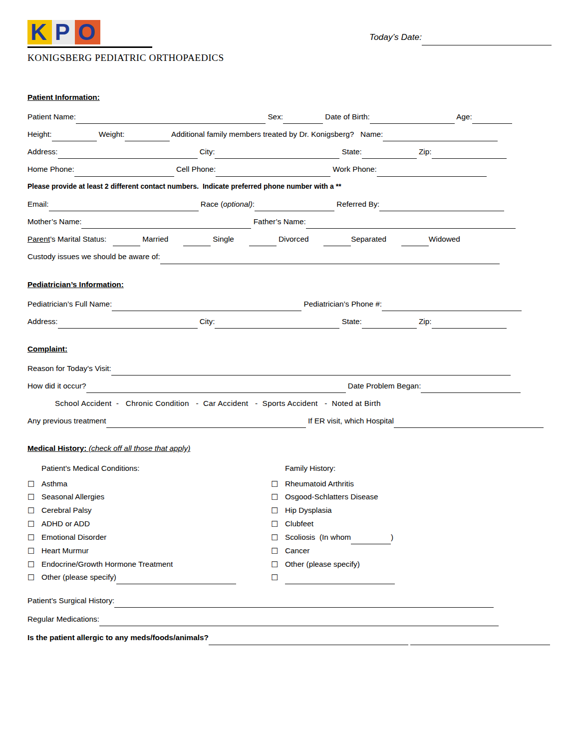KPO
KONIGSBERG PEDIATRIC ORTHOPAEDICS
Today’s Date:
Patient Information:
Patient Name: Sex: Date of Birth: Age:
Height: Weight: Additional family members treated by Dr. Konigsberg? Name:
Address: City: State: Zip:
Home Phone: Cell Phone: Work Phone:
Please provide at least 2 different contact numbers. Indicate preferred phone number with a **
Email: Race (optional): Referred By:
Mother’s Name: Father’s Name:
Parent’s Marital Status: Married Single Divorced Separated Widowed
Custody issues we should be aware of:
Pediatrician’s Information:
Pediatrician’s Full Name: Pediatrician’s Phone #:
Address: City: State: Zip:
Complaint:
Reason for Today’s Visit:
How did it occur? Date Problem Began:
School Accident - Chronic Condition - Car Accident - Sports Accident - Noted at Birth
Any previous treatment If ER visit, which Hospital
Medical History: (check off all those that apply)
Patient’s Medical Conditions:
Asthma
Seasonal Allergies
Cerebral Palsy
ADHD or ADD
Emotional Disorder
Heart Murmur
Endocrine/Growth Hormone Treatment
Other (please specify)
Family History:
Rheumatoid Arthritis
Osgood-Schlatters Disease
Hip Dysplasia
Clubfeet
Scoliosis (In whom )
Cancer
Other (please specify)
Patient’s Surgical History:
Regular Medications:
Is the patient allergic to any meds/foods/animals?